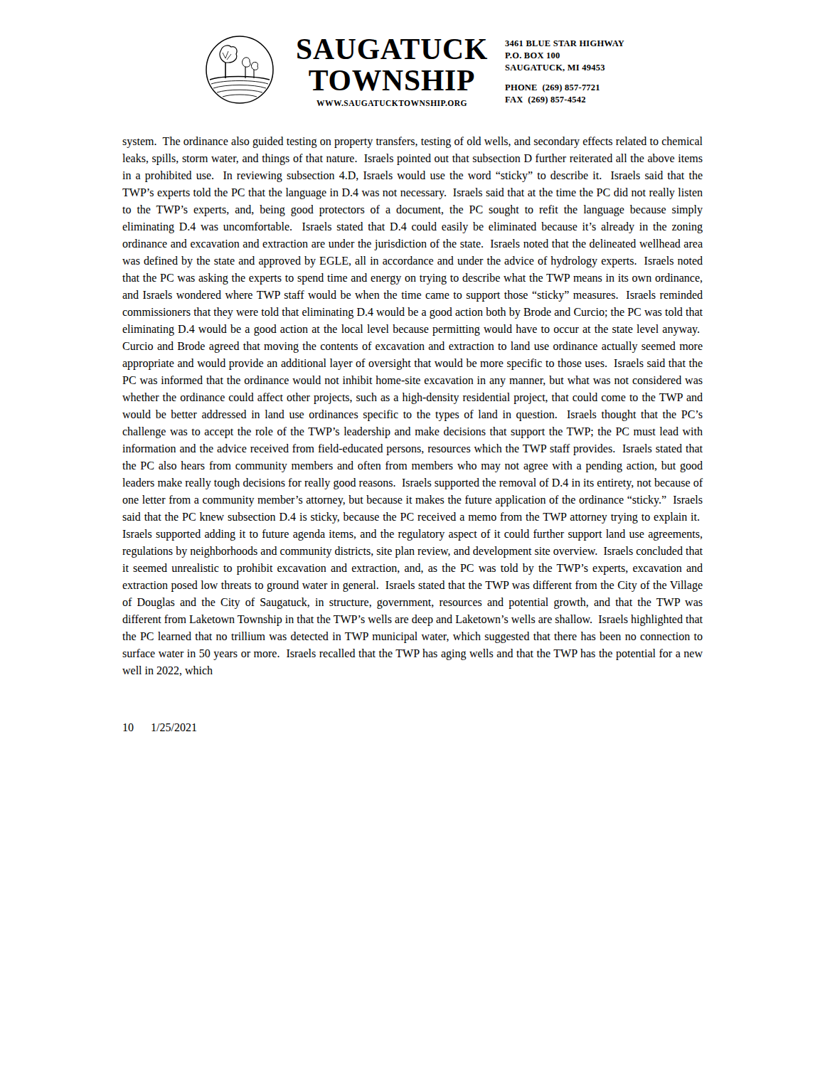SAUGATUCK TOWNSHIP WWW.SAUGATUCKTOWNSHIP.ORG
3461 BLUE STAR HIGHWAY
P.O. BOX 100
SAUGATUCK, MI 49453
PHONE (269) 857-7721
FAX (269) 857-4542
system. The ordinance also guided testing on property transfers, testing of old wells, and secondary effects related to chemical leaks, spills, storm water, and things of that nature. Israels pointed out that subsection D further reiterated all the above items in a prohibited use. In reviewing subsection 4.D, Israels would use the word “sticky” to describe it. Israels said that the TWP’s experts told the PC that the language in D.4 was not necessary. Israels said that at the time the PC did not really listen to the TWP’s experts, and, being good protectors of a document, the PC sought to refit the language because simply eliminating D.4 was uncomfortable. Israels stated that D.4 could easily be eliminated because it’s already in the zoning ordinance and excavation and extraction are under the jurisdiction of the state. Israels noted that the delineated wellhead area was defined by the state and approved by EGLE, all in accordance and under the advice of hydrology experts. Israels noted that the PC was asking the experts to spend time and energy on trying to describe what the TWP means in its own ordinance, and Israels wondered where TWP staff would be when the time came to support those “sticky” measures. Israels reminded commissioners that they were told that eliminating D.4 would be a good action both by Brode and Curcio; the PC was told that eliminating D.4 would be a good action at the local level because permitting would have to occur at the state level anyway. Curcio and Brode agreed that moving the contents of excavation and extraction to land use ordinance actually seemed more appropriate and would provide an additional layer of oversight that would be more specific to those uses. Israels said that the PC was informed that the ordinance would not inhibit home-site excavation in any manner, but what was not considered was whether the ordinance could affect other projects, such as a high-density residential project, that could come to the TWP and would be better addressed in land use ordinances specific to the types of land in question. Israels thought that the PC’s challenge was to accept the role of the TWP’s leadership and make decisions that support the TWP; the PC must lead with information and the advice received from field-educated persons, resources which the TWP staff provides. Israels stated that the PC also hears from community members and often from members who may not agree with a pending action, but good leaders make really tough decisions for really good reasons. Israels supported the removal of D.4 in its entirety, not because of one letter from a community member’s attorney, but because it makes the future application of the ordinance “sticky.” Israels said that the PC knew subsection D.4 is sticky, because the PC received a memo from the TWP attorney trying to explain it. Israels supported adding it to future agenda items, and the regulatory aspect of it could further support land use agreements, regulations by neighborhoods and community districts, site plan review, and development site overview. Israels concluded that it seemed unrealistic to prohibit excavation and extraction, and, as the PC was told by the TWP’s experts, excavation and extraction posed low threats to ground water in general. Israels stated that the TWP was different from the City of the Village of Douglas and the City of Saugatuck, in structure, government, resources and potential growth, and that the TWP was different from Laketown Township in that the TWP’s wells are deep and Laketown’s wells are shallow. Israels highlighted that the PC learned that no trillium was detected in TWP municipal water, which suggested that there has been no connection to surface water in 50 years or more. Israels recalled that the TWP has aging wells and that the TWP has the potential for a new well in 2022, which
101/25/2021